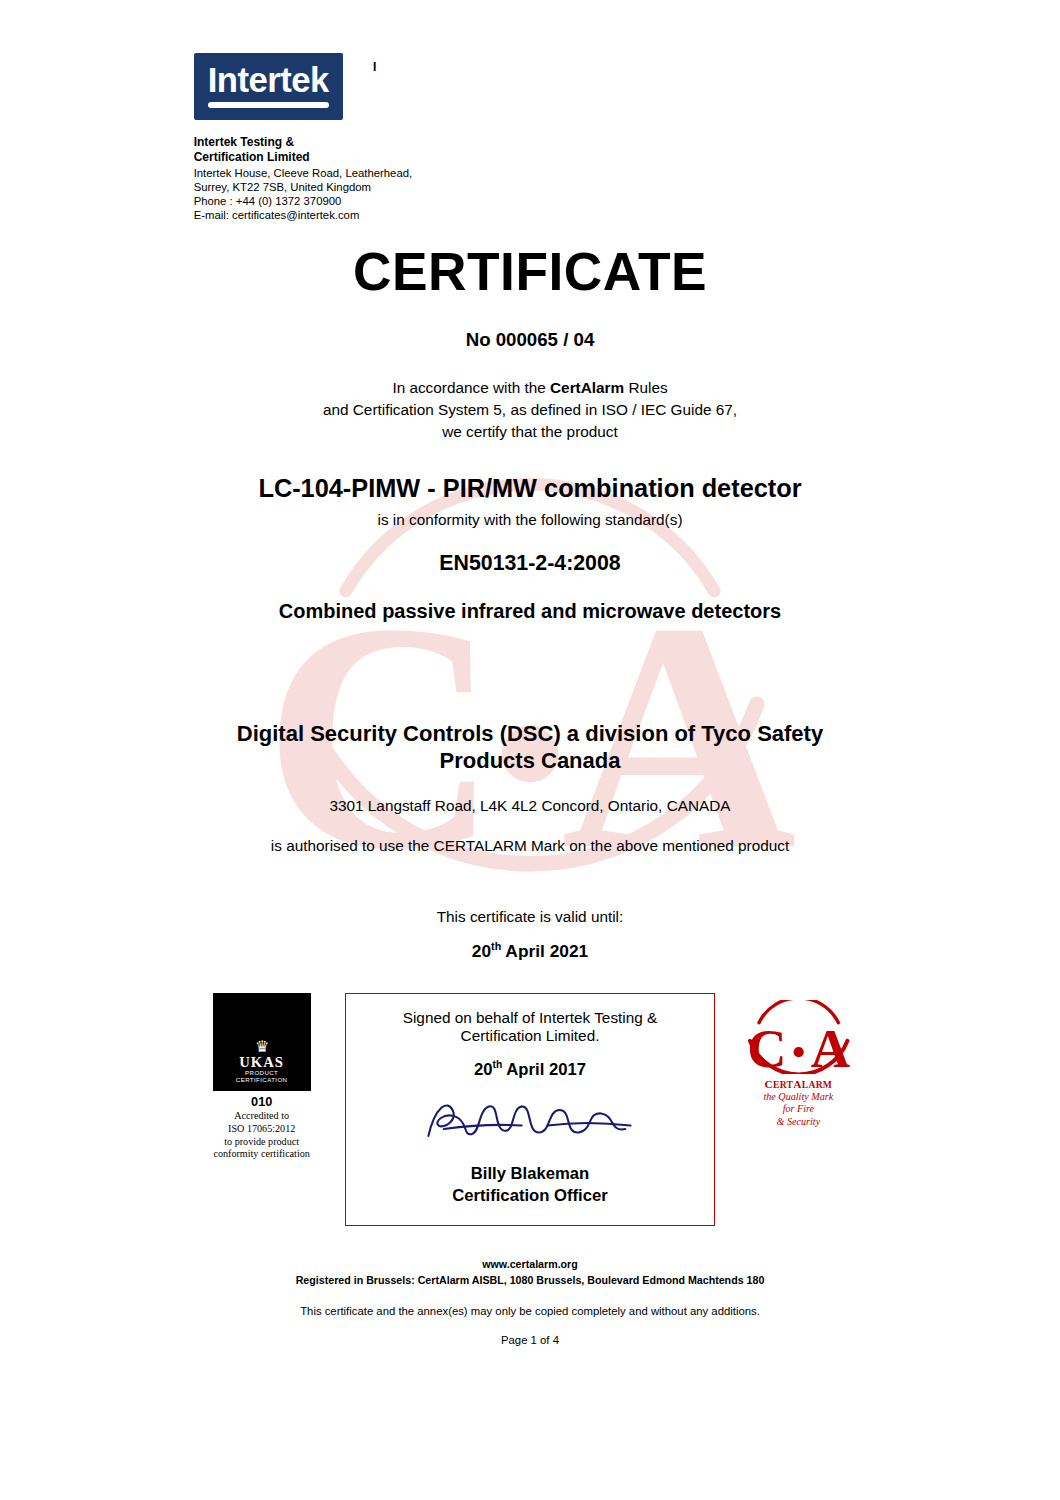C A
Intertek
I
Intertek Testing &
Certification Limited Intertek House, Cleeve Road, Leatherhead, Surrey, KT22 7SB, United Kingdom
Phone : +44 (0) 1372 370900
E-mail: certificates@intertek.com
CERTIFICATE
No 000065 / 04
In accordance with the CertAlarm Rules
and Certification System 5, as defined in ISO / IEC Guide 67,
we certify that the product
LC-104-PIMW - PIR/MW combination detector
is in conformity with the following standard(s)
EN50131-2-4:2008
Combined passive infrared and microwave detectors
Digital Security Controls (DSC) a division of Tyco Safety Products Canada
3301 Langstaff Road, L4K 4L2 Concord, Ontario, CANADA
is authorised to use the CERTALARM Mark on the above mentioned product
This certificate is valid until:
20th April 2021
♛
UKAS
Product
Certification
010
Accredited to
ISO 17065:2012
to provide product
conformity certification
Signed on behalf of Intertek Testing & Certification Limited.
20th April 2017
Billy Blakeman
Certification Officer
C A
CERTALARM
the Quality Mark
for Fire
& Security
www.certalarm.org
Registered in Brussels: CertAlarm AISBL, 1080 Brussels, Boulevard Edmond Machtends 180
This certificate and the annex(es) may only be copied completely and without any additions.
Page 1 of 4